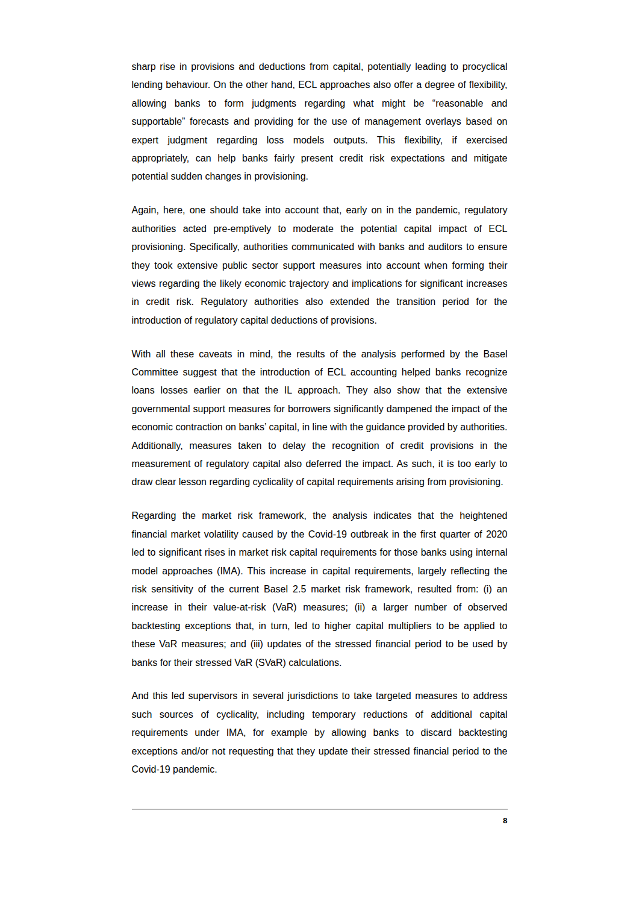sharp rise in provisions and deductions from capital, potentially leading to procyclical lending behaviour. On the other hand, ECL approaches also offer a degree of flexibility, allowing banks to form judgments regarding what might be “reasonable and supportable” forecasts and providing for the use of management overlays based on expert judgment regarding loss models outputs. This flexibility, if exercised appropriately, can help banks fairly present credit risk expectations and mitigate potential sudden changes in provisioning.
Again, here, one should take into account that, early on in the pandemic, regulatory authorities acted pre-emptively to moderate the potential capital impact of ECL provisioning. Specifically, authorities communicated with banks and auditors to ensure they took extensive public sector support measures into account when forming their views regarding the likely economic trajectory and implications for significant increases in credit risk. Regulatory authorities also extended the transition period for the introduction of regulatory capital deductions of provisions.
With all these caveats in mind, the results of the analysis performed by the Basel Committee suggest that the introduction of ECL accounting helped banks recognize loans losses earlier on that the IL approach. They also show that the extensive governmental support measures for borrowers significantly dampened the impact of the economic contraction on banks’ capital, in line with the guidance provided by authorities. Additionally, measures taken to delay the recognition of credit provisions in the measurement of regulatory capital also deferred the impact. As such, it is too early to draw clear lesson regarding cyclicality of capital requirements arising from provisioning.
Regarding the market risk framework, the analysis indicates that the heightened financial market volatility caused by the Covid-19 outbreak in the first quarter of 2020 led to significant rises in market risk capital requirements for those banks using internal model approaches (IMA). This increase in capital requirements, largely reflecting the risk sensitivity of the current Basel 2.5 market risk framework, resulted from: (i) an increase in their value-at-risk (VaR) measures; (ii) a larger number of observed backtesting exceptions that, in turn, led to higher capital multipliers to be applied to these VaR measures; and (iii) updates of the stressed financial period to be used by banks for their stressed VaR (SVaR) calculations.
And this led supervisors in several jurisdictions to take targeted measures to address such sources of cyclicality, including temporary reductions of additional capital requirements under IMA, for example by allowing banks to discard backtesting exceptions and/or not requesting that they update their stressed financial period to the Covid-19 pandemic.
8